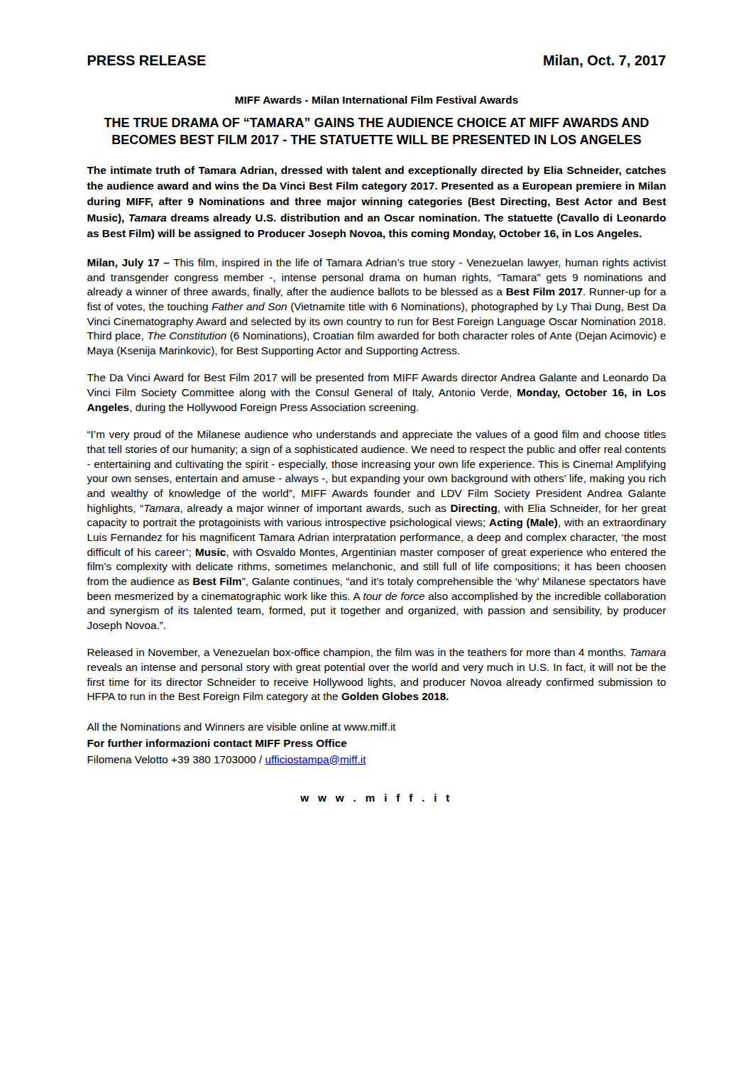PRESS RELEASE Milan, Oct. 7, 2017
MIFF Awards - Milan International Film Festival Awards
THE TRUE DRAMA OF “TAMARA” GAINS THE AUDIENCE CHOICE AT MIFF AWARDS AND BECOMES BEST FILM 2017 - THE STATUETTE WILL BE PRESENTED IN LOS ANGELES
The intimate truth of Tamara Adrian, dressed with talent and exceptionally directed by Elia Schneider, catches the audience award and wins the Da Vinci Best Film category 2017. Presented as a European premiere in Milan during MIFF, after 9 Nominations and three major winning categories (Best Directing, Best Actor and Best Music), Tamara dreams already U.S. distribution and an Oscar nomination. The statuette (Cavallo di Leonardo as Best Film) will be assigned to Producer Joseph Novoa, this coming Monday, October 16, in Los Angeles.
Milan, July 17 – This film, inspired in the life of Tamara Adrian’s true story - Venezuelan lawyer, human rights activist and transgender congress member -, intense personal drama on human rights, “Tamara” gets 9 nominations and already a winner of three awards, finally, after the audience ballots to be blessed as a Best Film 2017. Runner-up for a fist of votes, the touching Father and Son (Vietnamite title with 6 Nominations), photographed by Ly Thai Dung, Best Da Vinci Cinematography Award and selected by its own country to run for Best Foreign Language Oscar Nomination 2018. Third place, The Constitution (6 Nominations), Croatian film awarded for both character roles of Ante (Dejan Acimovic) e Maya (Ksenija Marinkovic), for Best Supporting Actor and Supporting Actress.
The Da Vinci Award for Best Film 2017 will be presented from MIFF Awards director Andrea Galante and Leonardo Da Vinci Film Society Committee along with the Consul General of Italy, Antonio Verde, Monday, October 16, in Los Angeles, during the Hollywood Foreign Press Association screening.
“I’m very proud of the Milanese audience who understands and appreciate the values of a good film and choose titles that tell stories of our humanity; a sign of a sophisticated audience. We need to respect the public and offer real contents - entertaining and cultivating the spirit - especially, those increasing your own life experience. This is Cinema! Amplifying your own senses, entertain and amuse - always -, but expanding your own background with others’ life, making you rich and wealthy of knowledge of the world”, MIFF Awards founder and LDV Film Society President Andrea Galante highlights, “Tamara, already a major winner of important awards, such as Directing, with Elia Schneider, for her great capacity to portrait the protagoinists with various introspective psichological views; Acting (Male), with an extraordinary Luis Fernandez for his magnificent Tamara Adrian interpratation performance, a deep and complex character, ‘the most difficult of his career’; Music, with Osvaldo Montes, Argentinian master composer of great experience who entered the film’s complexity with delicate rithms, sometimes melanchonic, and still full of life compositions; it has been choosen from the audience as Best Film”, Galante continues, “and it’s totaly comprehensible the ‘why’ Milanese spectators have been mesmerized by a cinematographic work like this. A tour de force also accomplished by the incredible collaboration and synergism of its talented team, formed, put it together and organized, with passion and sensibility, by producer Joseph Novoa.”.
Released in November, a Venezuelan box-office champion, the film was in the teathers for more than 4 months. Tamara reveals an intense and personal story with great potential over the world and very much in U.S. In fact, it will not be the first time for its director Schneider to receive Hollywood lights, and producer Novoa already confirmed submission to HFPA to run in the Best Foreign Film category at the Golden Globes 2018.
All the Nominations and Winners are visible online at www.miff.it
For further informazioni contact MIFF Press Office
Filomena Velotto +39 380 1703000 / ufficiostampa@miff.it
w w w . m i f f . i t